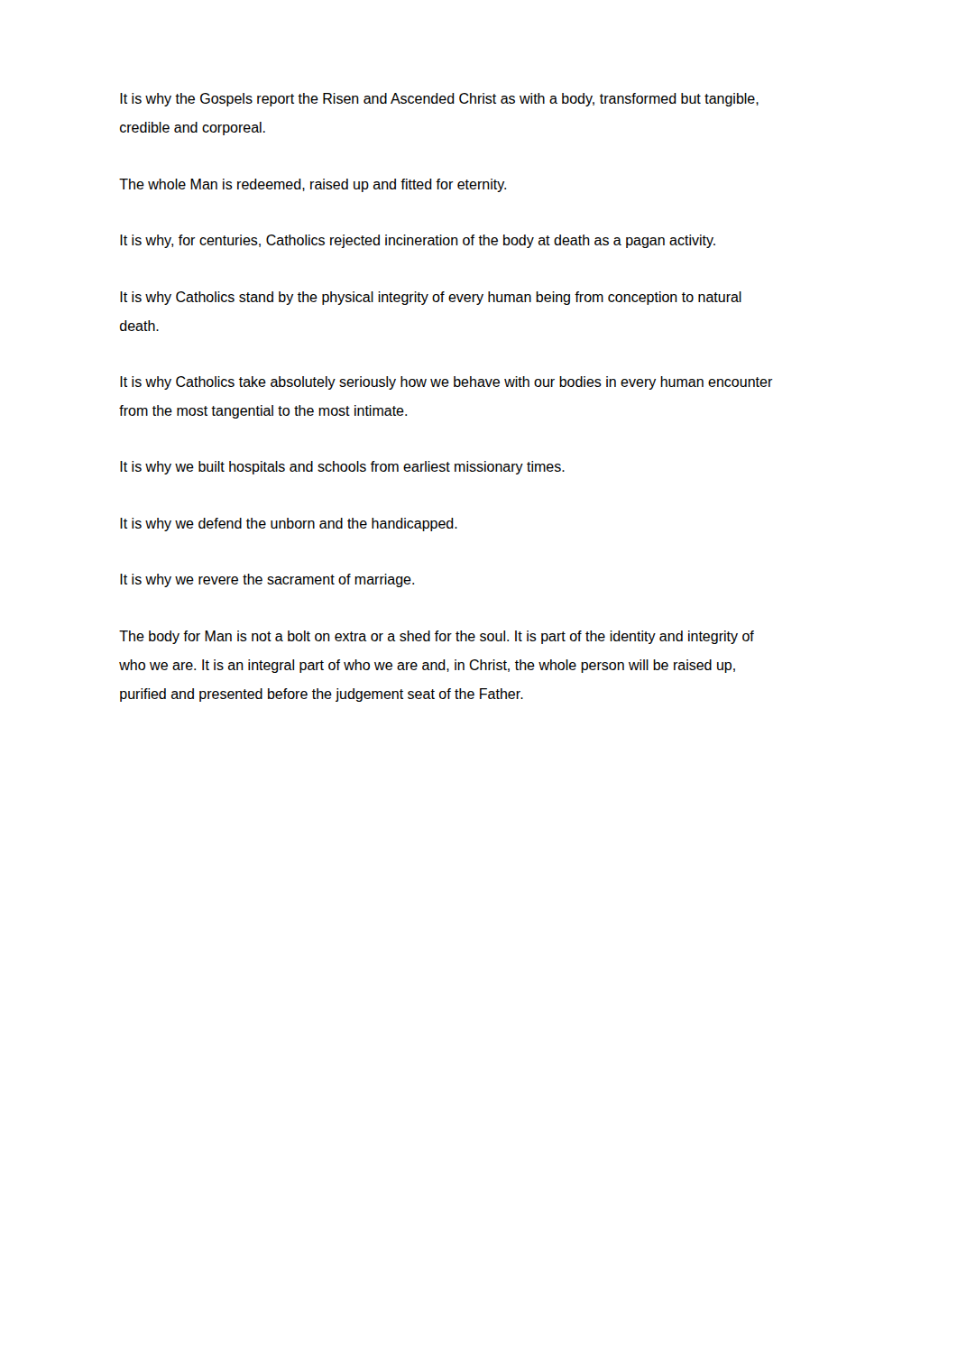It is why the Gospels report the Risen and Ascended Christ as with a body, transformed but tangible, credible and corporeal.
The whole Man is redeemed, raised up and fitted for eternity.
It is why, for centuries, Catholics rejected incineration of the body at death as a pagan activity.
It is why Catholics stand by the physical integrity of every human being from conception to natural death.
It is why Catholics take absolutely seriously how we behave with our bodies in every human encounter from the most tangential to the most intimate.
It is why we built hospitals and schools from earliest missionary times.
It is why we defend the unborn and the handicapped.
It is why we revere the sacrament of marriage.
The body for Man is not a bolt on extra or a shed for the soul. It is part of the identity and integrity of who we are. It is an integral part of who we are and, in Christ, the whole person will be raised up, purified and presented before the judgement seat of the Father.